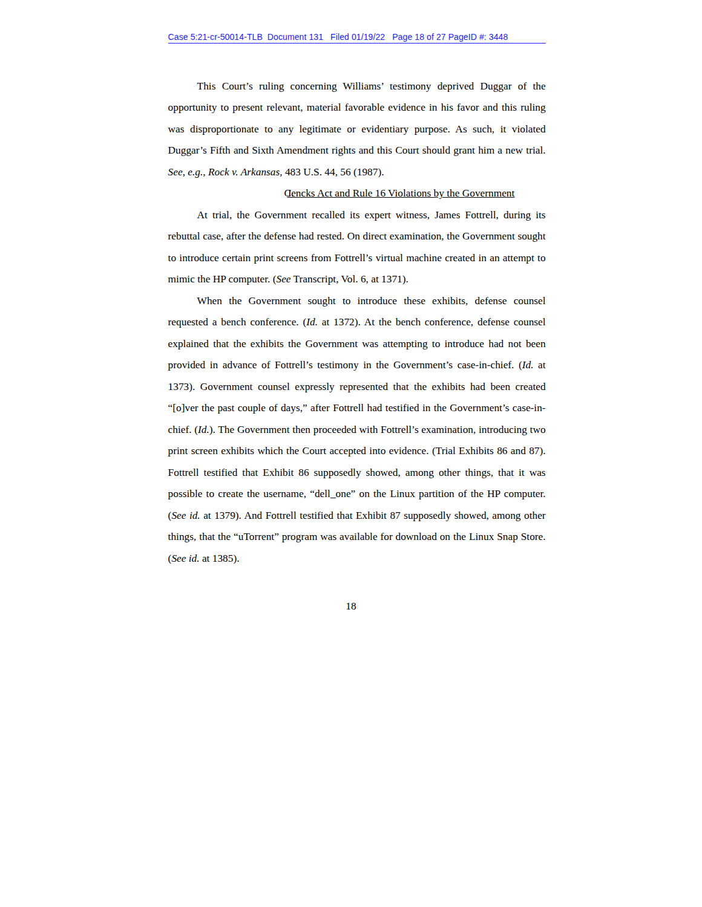Case 5:21-cr-50014-TLB Document 131 Filed 01/19/22 Page 18 of 27 PageID #: 3448
This Court’s ruling concerning Williams’ testimony deprived Duggar of the opportunity to present relevant, material favorable evidence in his favor and this ruling was disproportionate to any legitimate or evidentiary purpose. As such, it violated Duggar’s Fifth and Sixth Amendment rights and this Court should grant him a new trial. See, e.g., Rock v. Arkansas, 483 U.S. 44, 56 (1987).
C. Jencks Act and Rule 16 Violations by the Government
At trial, the Government recalled its expert witness, James Fottrell, during its rebuttal case, after the defense had rested. On direct examination, the Government sought to introduce certain print screens from Fottrell’s virtual machine created in an attempt to mimic the HP computer. (See Transcript, Vol. 6, at 1371).
When the Government sought to introduce these exhibits, defense counsel requested a bench conference. (Id. at 1372). At the bench conference, defense counsel explained that the exhibits the Government was attempting to introduce had not been provided in advance of Fottrell’s testimony in the Government’s case-in-chief. (Id. at 1373). Government counsel expressly represented that the exhibits had been created “[o]ver the past couple of days,” after Fottrell had testified in the Government’s case-in-chief. (Id.). The Government then proceeded with Fottrell’s examination, introducing two print screen exhibits which the Court accepted into evidence. (Trial Exhibits 86 and 87). Fottrell testified that Exhibit 86 supposedly showed, among other things, that it was possible to create the username, “dell_one” on the Linux partition of the HP computer. (See id. at 1379). And Fottrell testified that Exhibit 87 supposedly showed, among other things, that the “uTorrent” program was available for download on the Linux Snap Store. (See id. at 1385).
18